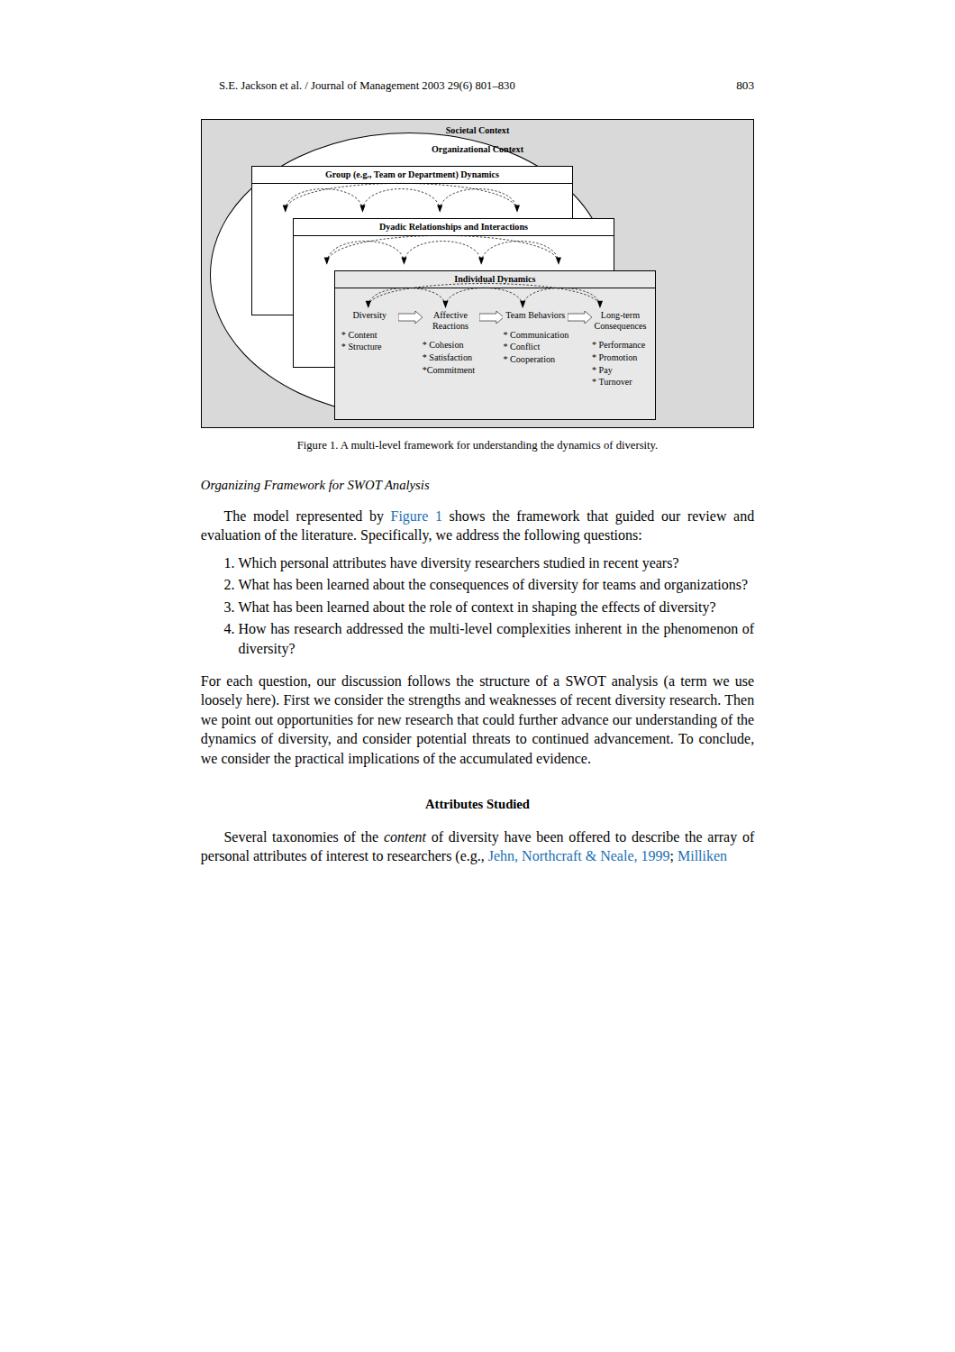S.E. Jackson et al. / Journal of Management 2003 29(6) 801–830 803
Societal Context
Organizational Context
Group (e.g., Team or Department) Dynamics
Dyadic Relationships and Interactions
Individual Dynamics
Diversity
* Content
* Structure
Affective Reactions
* Cohesion
* Satisfaction
*Commitment
Team Behaviors
* Communication
* Conflict
* Cooperation
Long-term
Consequences
* Performance
* Promotion
* Pay
* Turnover
Figure 1. A multi-level framework for understanding the dynamics of diversity.
Organizing Framework for SWOT Analysis
The model represented by Figure 1 shows the framework that guided our review and evaluation of the literature. Specifically, we address the following questions:
Which personal attributes have diversity researchers studied in recent years?
What has been learned about the consequences of diversity for teams and organizations?
What has been learned about the role of context in shaping the effects of diversity?
How has research addressed the multi-level complexities inherent in the phenomenon of diversity?
For each question, our discussion follows the structure of a SWOT analysis (a term we use loosely here). First we consider the strengths and weaknesses of recent diversity research. Then we point out opportunities for new research that could further advance our understanding of the dynamics of diversity, and consider potential threats to continued advancement. To conclude, we consider the practical implications of the accumulated evidence.
Attributes Studied
Several taxonomies of the content of diversity have been offered to describe the array of personal attributes of interest to researchers (e.g., Jehn, Northcraft & Neale, 1999; Milliken